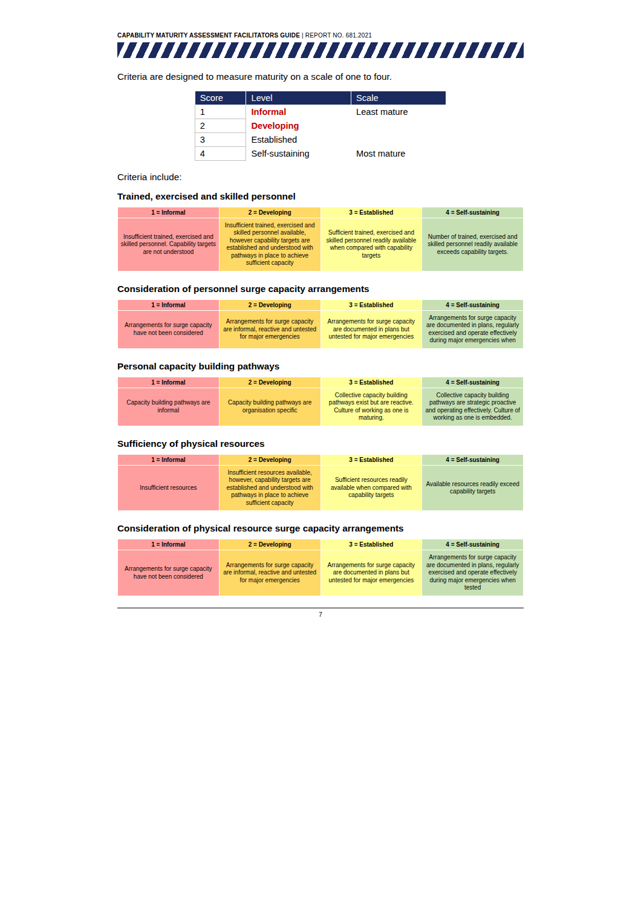CAPABILITY MATURITY ASSESSMENT FACILITATORS GUIDE | REPORT NO. 681.2021
Criteria are designed to measure maturity on a scale of one to four.
| Score | Level | Scale |
| --- | --- | --- |
| 1 | Informal | Least mature |
| 2 | Developing | |
| 3 | Established | |
| 4 | Self-sustaining | Most mature |
Criteria include:
Trained, exercised and skilled personnel
| 1 = Informal | 2 = Developing | 3 = Established | 4 = Self-sustaining |
| --- | --- | --- | --- |
| Insufficient trained, exercised and skilled personnel. Capability targets are not understood | Insufficient trained, exercised and skilled personnel available, however capability targets are established and understood with pathways in place to achieve sufficient capacity | Sufficient trained, exercised and skilled personnel readily available when compared with capability targets | Number of trained, exercised and skilled personnel readily available exceeds capability targets. |
Consideration of personnel surge capacity arrangements
| 1 = Informal | 2 = Developing | 3 = Established | 4 = Self-sustaining |
| --- | --- | --- | --- |
| Arrangements for surge capacity have not been considered | Arrangements for surge capacity are informal, reactive and untested for major emergencies | Arrangements for surge capacity are documented in plans but untested for major emergencies | Arrangements for surge capacity are documented in plans, regularly exercised and operate effectively during major emergencies when |
Personal capacity building pathways
| 1 = Informal | 2 = Developing | 3 = Established | 4 = Self-sustaining |
| --- | --- | --- | --- |
| Capacity building pathways are informal | Capacity building pathways are organisation specific | Collective capacity building pathways exist but are reactive. Culture of working as one is maturing. | Collective capacity building pathways are strategic proactive and operating effectively. Culture of working as one is embedded. |
Sufficiency of physical resources
| 1 = Informal | 2 = Developing | 3 = Established | 4 = Self-sustaining |
| --- | --- | --- | --- |
| Insufficient resources | Insufficient resources available, however, capability targets are established and understood with pathways in place to achieve sufficient capacity | Sufficient resources readily available when compared with capability targets | Available resources readily exceed capability targets |
Consideration of physical resource surge capacity arrangements
| 1 = Informal | 2 = Developing | 3 = Established | 4 = Self-sustaining |
| --- | --- | --- | --- |
| Arrangements for surge capacity have not been considered | Arrangements for surge capacity are informal, reactive and untested for major emergencies | Arrangements for surge capacity are documented in plans but untested for major emergencies | Arrangements for surge capacity are documented in plans, regularly exercised and operate effectively during major emergencies when tested |
7